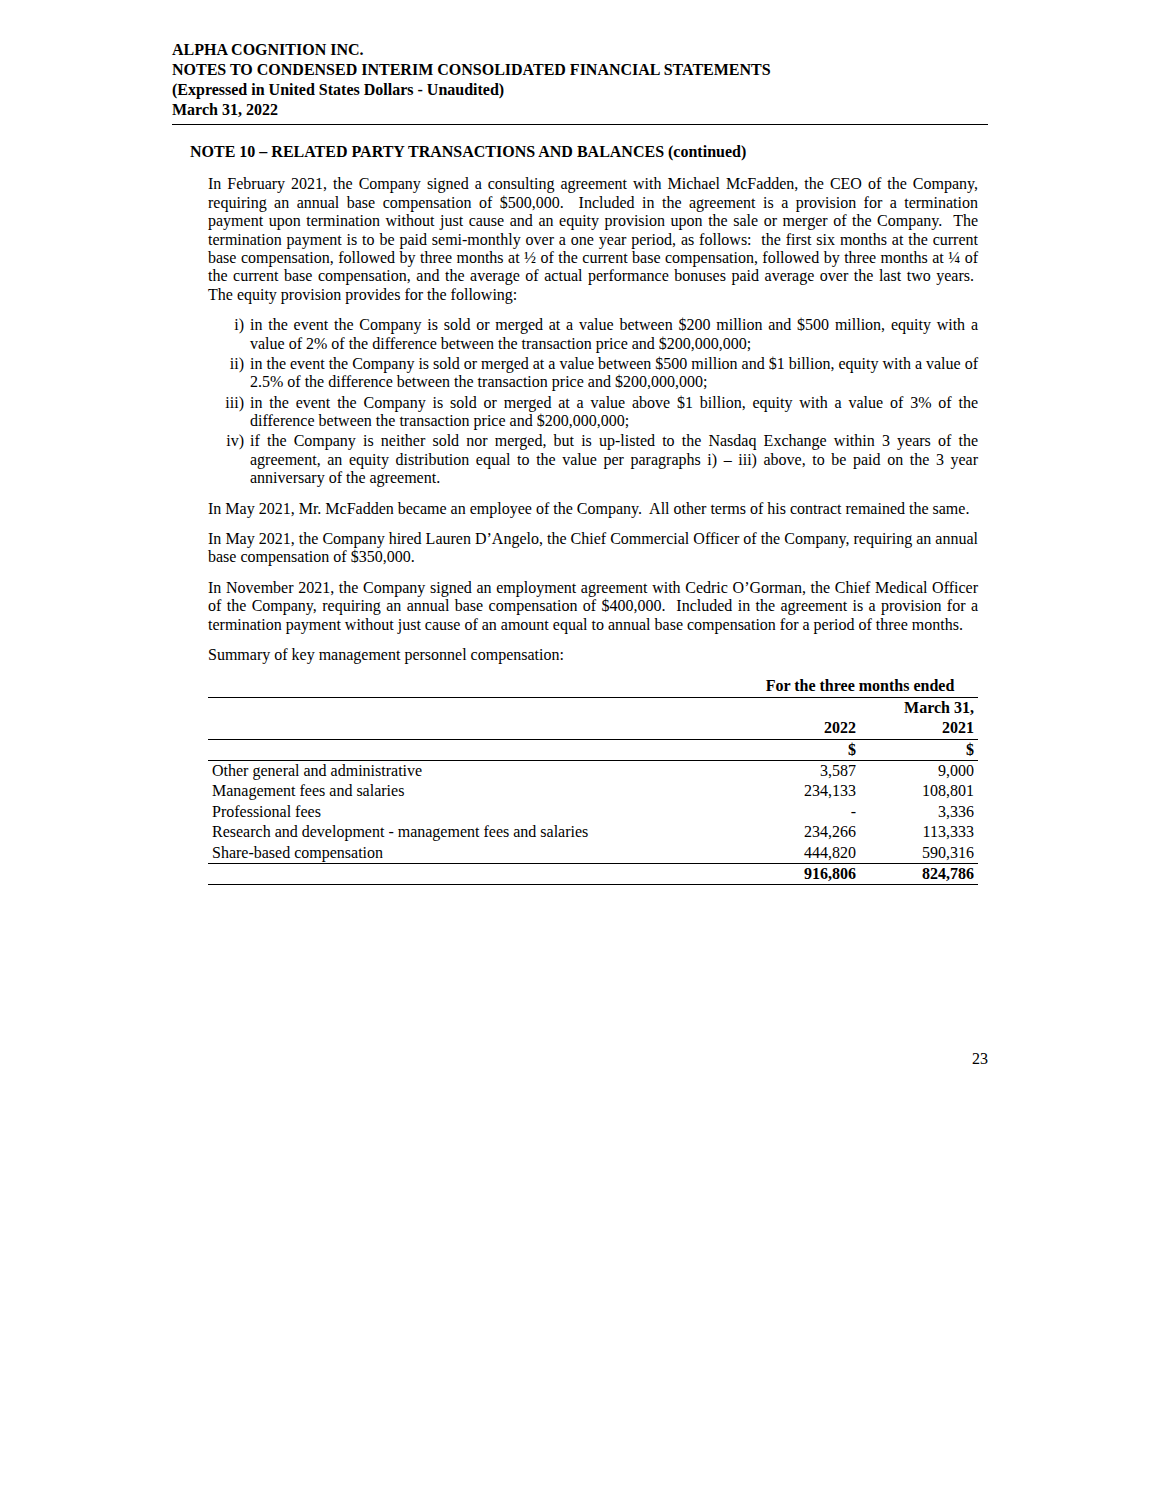ALPHA COGNITION INC.
NOTES TO CONDENSED INTERIM CONSOLIDATED FINANCIAL STATEMENTS
(Expressed in United States Dollars - Unaudited)
March 31, 2022
NOTE 10 – RELATED PARTY TRANSACTIONS AND BALANCES (continued)
In February 2021, the Company signed a consulting agreement with Michael McFadden, the CEO of the Company, requiring an annual base compensation of $500,000. Included in the agreement is a provision for a termination payment upon termination without just cause and an equity provision upon the sale or merger of the Company. The termination payment is to be paid semi-monthly over a one year period, as follows: the first six months at the current base compensation, followed by three months at ½ of the current base compensation, followed by three months at ¼ of the current base compensation, and the average of actual performance bonuses paid average over the last two years. The equity provision provides for the following:
in the event the Company is sold or merged at a value between $200 million and $500 million, equity with a value of 2% of the difference between the transaction price and $200,000,000;
in the event the Company is sold or merged at a value between $500 million and $1 billion, equity with a value of 2.5% of the difference between the transaction price and $200,000,000;
in the event the Company is sold or merged at a value above $1 billion, equity with a value of 3% of the difference between the transaction price and $200,000,000;
if the Company is neither sold nor merged, but is up-listed to the Nasdaq Exchange within 3 years of the agreement, an equity distribution equal to the value per paragraphs i) – iii) above, to be paid on the 3 year anniversary of the agreement.
In May 2021, Mr. McFadden became an employee of the Company. All other terms of his contract remained the same.
In May 2021, the Company hired Lauren D’Angelo, the Chief Commercial Officer of the Company, requiring an annual base compensation of $350,000.
In November 2021, the Company signed an employment agreement with Cedric O’Gorman, the Chief Medical Officer of the Company, requiring an annual base compensation of $400,000. Included in the agreement is a provision for a termination payment without just cause of an amount equal to annual base compensation for a period of three months.
Summary of key management personnel compensation:
| | For the three months ended |
| | | March 31, |
| | 2022 | 2021 |
| | $ | $ |
| Other general and administrative | 3,587 | 9,000 |
| Management fees and salaries | 234,133 | 108,801 |
| Professional fees | - | 3,336 |
| Research and development - management fees and salaries | 234,266 | 113,333 |
| Share-based compensation | 444,820 | 590,316 |
| | 916,806 | 824,786 |
23